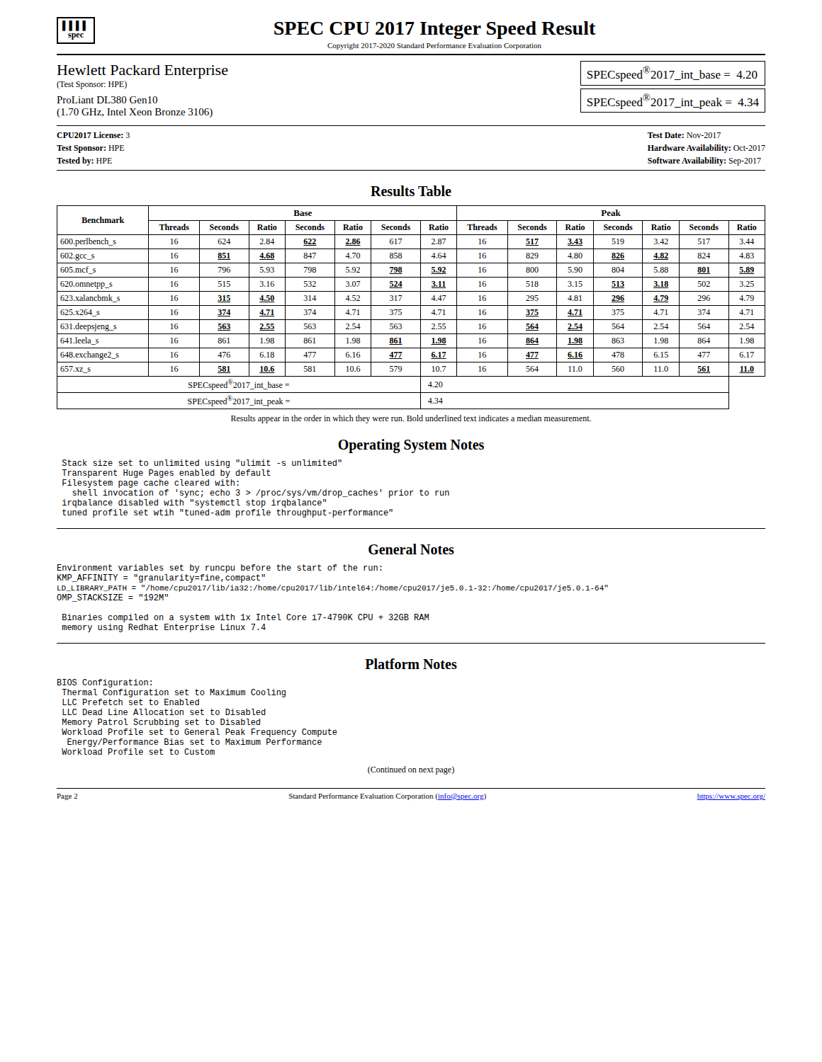▌▌▌▌
spec
SPEC CPU 2017 Integer Speed Result
Copyright 2017-2020 Standard Performance Evaluation Corporation
Hewlett Packard Enterprise
(Test Sponsor: HPE)
ProLiant DL380 Gen10
(1.70 GHz, Intel Xeon Bronze 3106)
SPECspeed®2017_int_base = 4.20
SPECspeed®2017_int_peak = 4.34
CPU2017 License: 3
Test Sponsor: HPE
Tested by: HPE
Test Date: Nov-2017
Hardware Availability: Oct-2017
Software Availability: Sep-2017
Results Table
| Benchmark | Base | Peak |
| --- | --- | --- |
| Threads | Seconds | Ratio | Seconds | Ratio | Seconds | Ratio | Threads | Seconds | Ratio | Seconds | Ratio | Seconds | Ratio |
| 600.perlbench_s | 16 | 624 | 2.84 | 622 | 2.86 | 617 | 2.87 | 16 | 517 | 3.43 | 519 | 3.42 | 517 | 3.44 |
| 602.gcc_s | 16 | 851 | 4.68 | 847 | 4.70 | 858 | 4.64 | 16 | 829 | 4.80 | 826 | 4.82 | 824 | 4.83 |
| 605.mcf_s | 16 | 796 | 5.93 | 798 | 5.92 | 798 | 5.92 | 16 | 800 | 5.90 | 804 | 5.88 | 801 | 5.89 |
| 620.omnetpp_s | 16 | 515 | 3.16 | 532 | 3.07 | 524 | 3.11 | 16 | 518 | 3.15 | 513 | 3.18 | 502 | 3.25 |
| 623.xalancbmk_s | 16 | 315 | 4.50 | 314 | 4.52 | 317 | 4.47 | 16 | 295 | 4.81 | 296 | 4.79 | 296 | 4.79 |
| 625.x264_s | 16 | 374 | 4.71 | 374 | 4.71 | 375 | 4.71 | 16 | 375 | 4.71 | 375 | 4.71 | 374 | 4.71 |
| 631.deepsjeng_s | 16 | 563 | 2.55 | 563 | 2.54 | 563 | 2.55 | 16 | 564 | 2.54 | 564 | 2.54 | 564 | 2.54 |
| 641.leela_s | 16 | 861 | 1.98 | 861 | 1.98 | 861 | 1.98 | 16 | 864 | 1.98 | 863 | 1.98 | 864 | 1.98 |
| 648.exchange2_s | 16 | 476 | 6.18 | 477 | 6.16 | 477 | 6.17 | 16 | 477 | 6.16 | 478 | 6.15 | 477 | 6.17 |
| 657.xz_s | 16 | 581 | 10.6 | 581 | 10.6 | 579 | 10.7 | 16 | 564 | 11.0 | 560 | 11.0 | 561 | 11.0 |
| SPECspeed ® 2017_int_base = | 4.20 |
| SPECspeed ® 2017_int_peak = | 4.34 |
Results appear in the order in which they were run. Bold underlined text indicates a median measurement.
Operating System Notes
 Stack size set to unlimited using "ulimit -s unlimited"
 Transparent Huge Pages enabled by default
 Filesystem page cache cleared with:
   shell invocation of 'sync; echo 3 > /proc/sys/vm/drop_caches' prior to run
 irqbalance disabled with "systemctl stop irqbalance"
 tuned profile set wtih "tuned-adm profile throughput-performance"
General Notes
Environment variables set by runcpu before the start of the run:
KMP_AFFINITY = "granularity=fine,compact"
LD_LIBRARY_PATH = "/home/cpu2017/lib/ia32:/home/cpu2017/lib/intel64:/home/cpu2017/je5.0.1-32:/home/cpu2017/je5.0.1-64"
OMP_STACKSIZE = "192M"

 Binaries compiled on a system with 1x Intel Core i7-4790K CPU + 32GB RAM
 memory using Redhat Enterprise Linux 7.4
Platform Notes
BIOS Configuration:
 Thermal Configuration set to Maximum Cooling
 LLC Prefetch set to Enabled
 LLC Dead Line Allocation set to Disabled
 Memory Patrol Scrubbing set to Disabled
 Workload Profile set to General Peak Frequency Compute
  Energy/Performance Bias set to Maximum Performance
 Workload Profile set to Custom
(Continued on next page)
Page 2
Standard Performance Evaluation Corporation (info@spec.org)
https://www.spec.org/